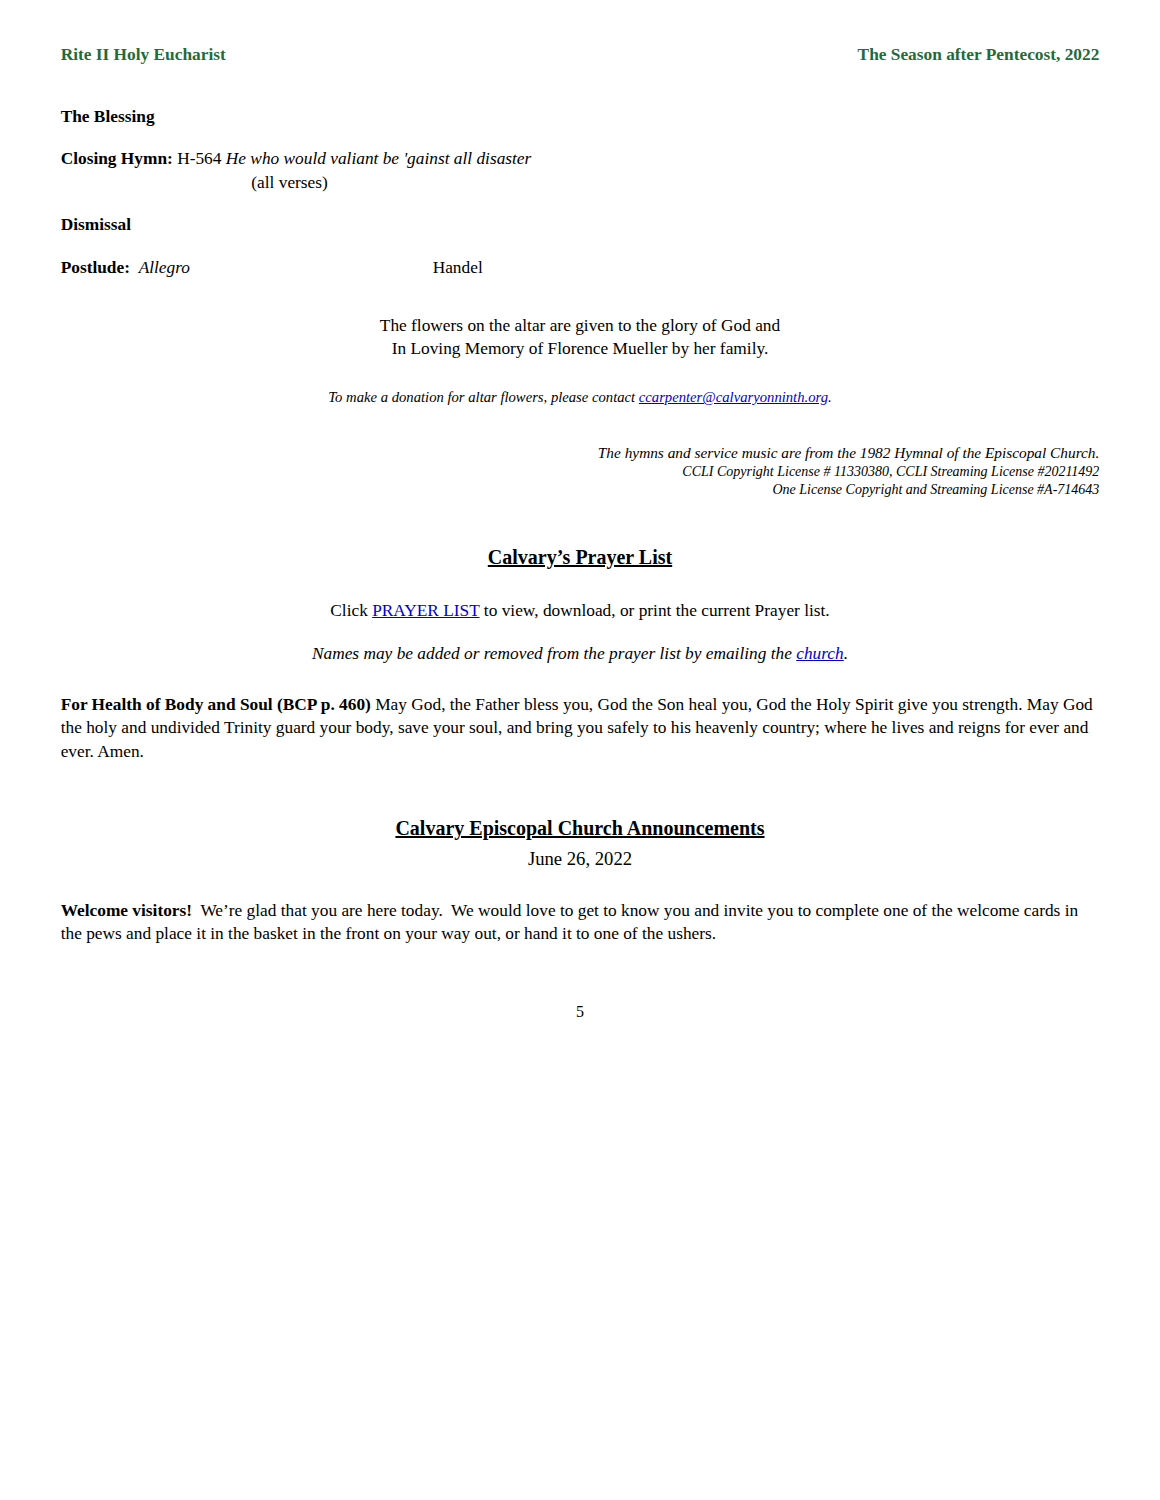Rite II Holy Eucharist The Season after Pentecost, 2022
The Blessing
Closing Hymn: H-564 He who would valiant be 'gainst all disaster (all verses)
Dismissal
Postlude: Allegro Handel
The flowers on the altar are given to the glory of God and
In Loving Memory of Florence Mueller by her family.
To make a donation for altar flowers, please contact ccarpenter@calvaryonninth.org.
The hymns and service music are from the 1982 Hymnal of the Episcopal Church.
CCLI Copyright License # 11330380, CCLI Streaming License #20211492
One License Copyright and Streaming License #A-714643
Calvary’s Prayer List
Click PRAYER LIST to view, download, or print the current Prayer list.
Names may be added or removed from the prayer list by emailing the church.
For Health of Body and Soul (BCP p. 460) May God, the Father bless you, God the Son heal you, God the Holy Spirit give you strength. May God the holy and undivided Trinity guard your body, save your soul, and bring you safely to his heavenly country; where he lives and reigns for ever and ever. Amen.
Calvary Episcopal Church Announcements June 26, 2022
Welcome visitors! We’re glad that you are here today. We would love to get to know you and invite you to complete one of the welcome cards in the pews and place it in the basket in the front on your way out, or hand it to one of the ushers.
5